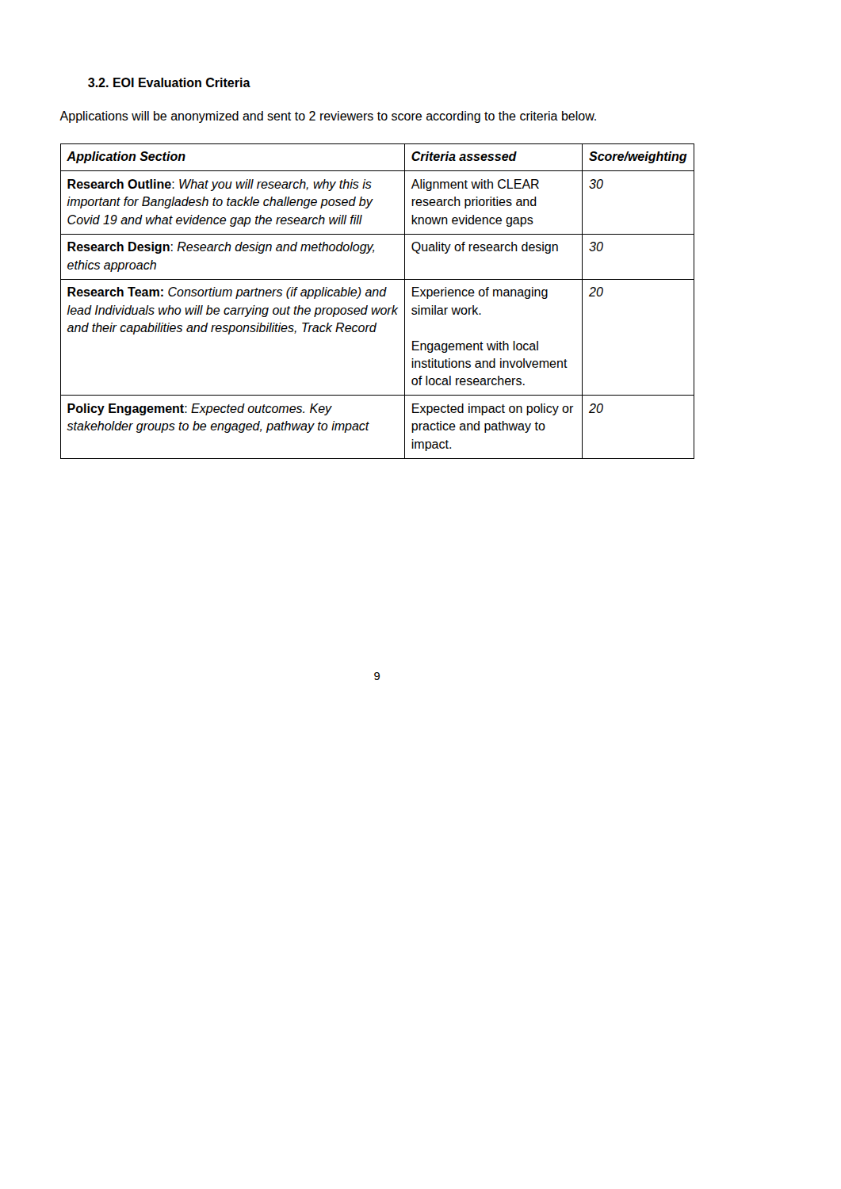3.2. EOI Evaluation Criteria
Applications will be anonymized and sent to 2 reviewers to score according to the criteria below.
| Application Section | Criteria assessed | Score/weighting |
| --- | --- | --- |
| Research Outline : What you will research, why this is important for Bangladesh to tackle challenge posed by Covid 19 and what evidence gap the research will fill | Alignment with CLEAR research priorities and known evidence gaps | 30 |
| Research Design : Research design and methodology, ethics approach | Quality of research design | 30 |
| Research Team: Consortium partners (if applicable) and lead Individuals who will be carrying out the proposed work and their capabilities and responsibilities, Track Record | Experience of managing similar work. Engagement with local institutions and involvement of local researchers. | 20 |
| Policy Engagement : Expected outcomes. Key stakeholder groups to be engaged, pathway to impact | Expected impact on policy or practice and pathway to impact. | 20 |
9